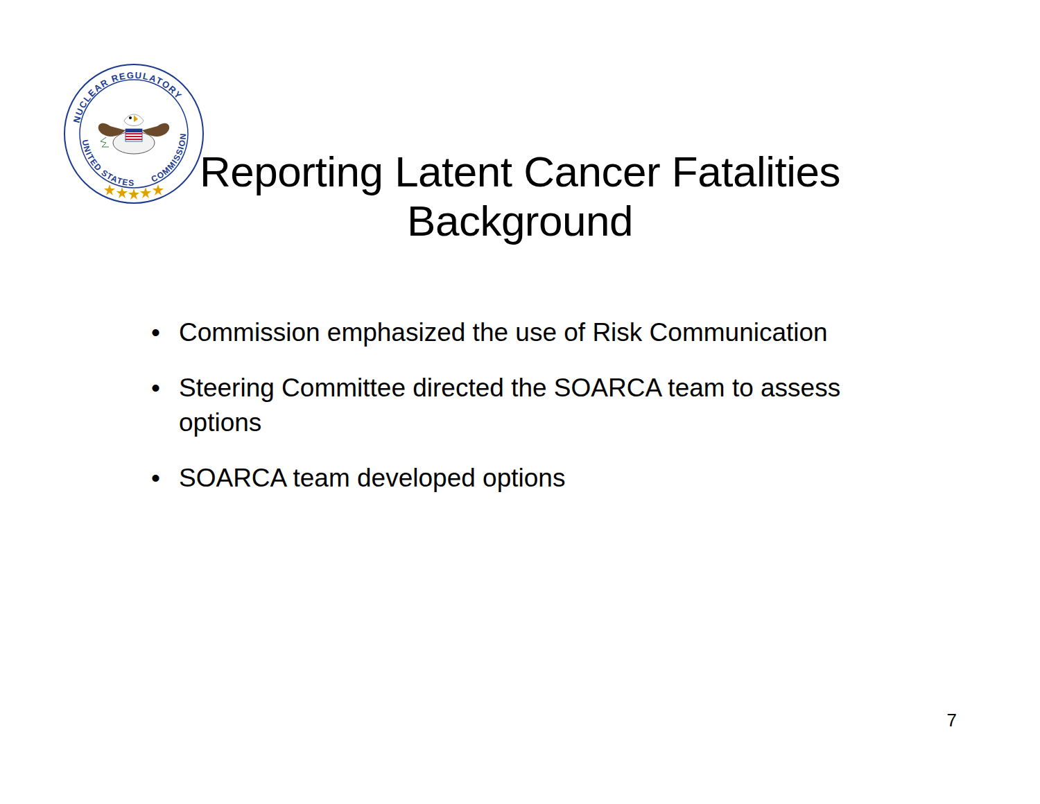NUCLEAR REGULATORY UNITED STATES COMMISSION
Reporting Latent Cancer Fatalities
Background
Commission emphasized the use of Risk Communication
Steering Committee directed the SOARCA team to assess options
SOARCA team developed options
7